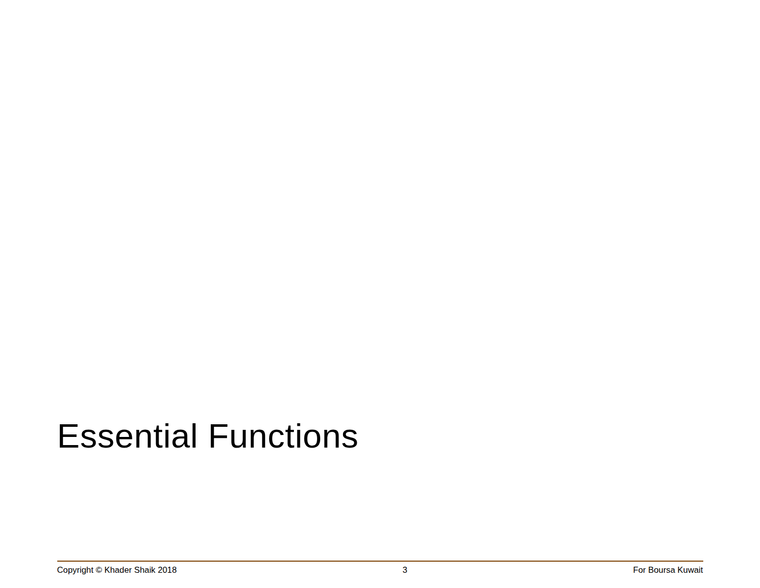Essential Functions
Copyright © Khader Shaik 2018 3 For Boursa Kuwait